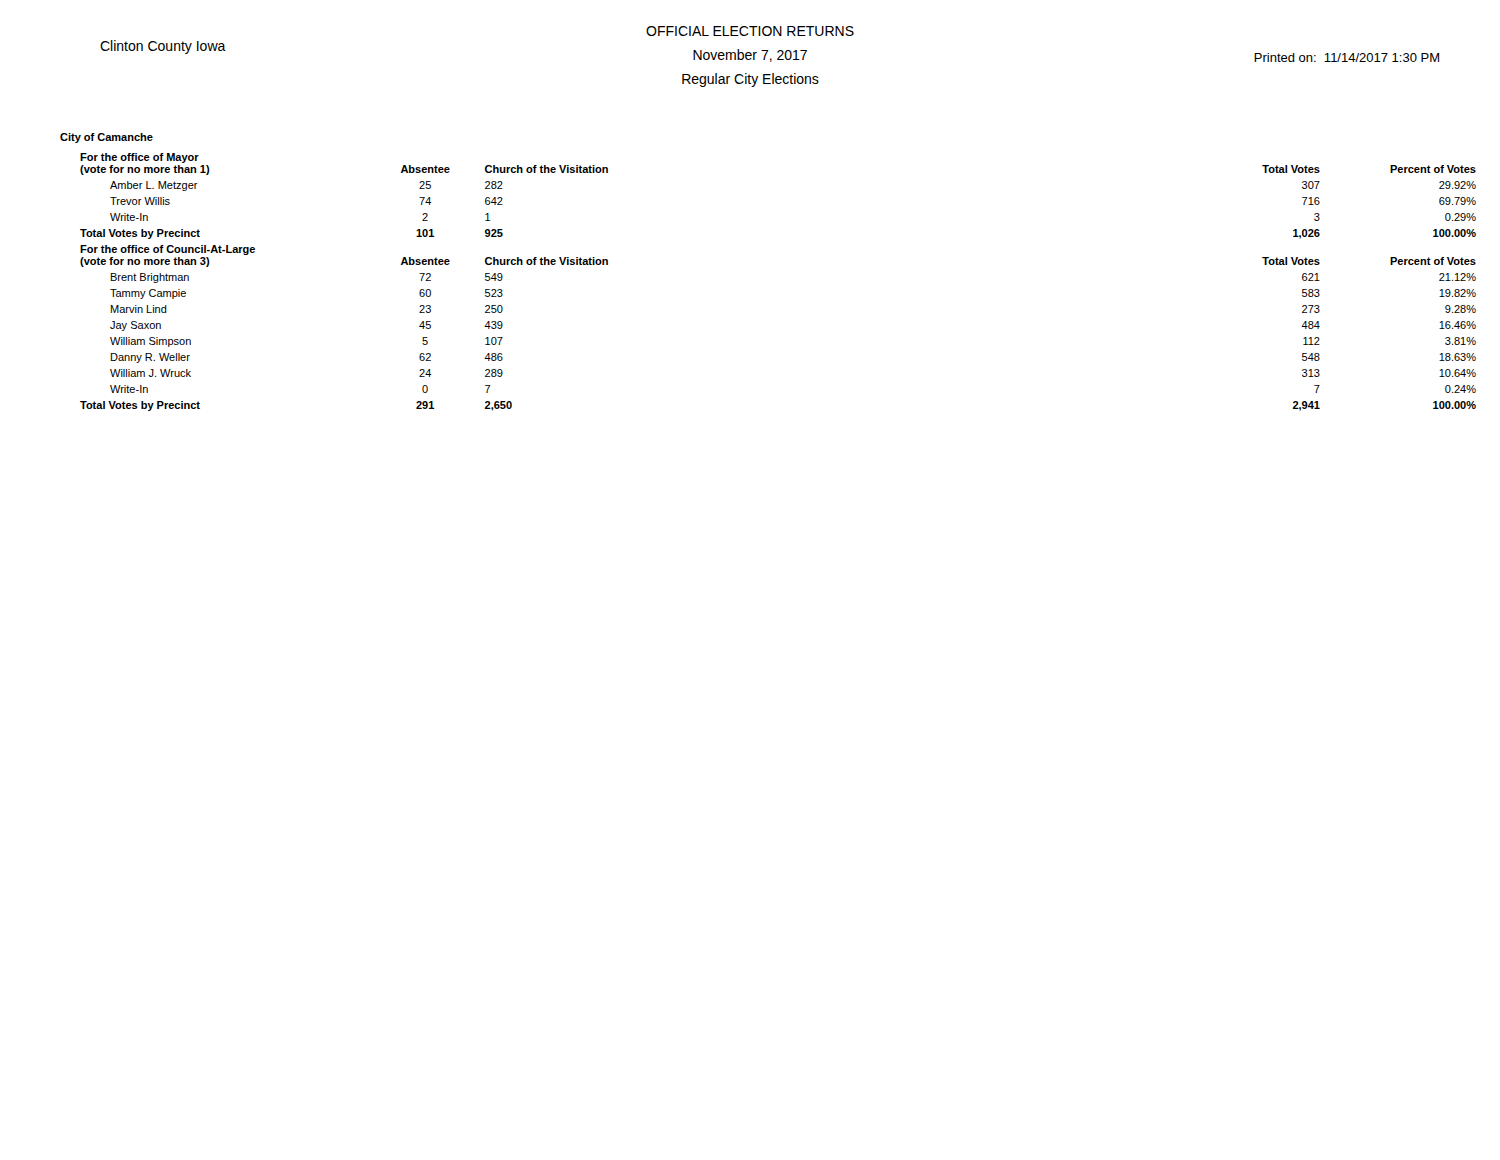Clinton County Iowa
OFFICIAL ELECTION RETURNS
November 7, 2017
Regular City Elections
Printed on: 11/14/2017 1:30 PM
City of Camanche
| For the office of Mayor (vote for no more than 1) | Absentee | Church of the Visitation | Total Votes | Percent of Votes |
| Amber L. Metzger | 25 | 282 | 307 | 29.92% |
| Trevor Willis | 74 | 642 | 716 | 69.79% |
| Write-In | 2 | 1 | 3 | 0.29% |
| Total Votes by Precinct | 101 | 925 | 1,026 | 100.00% |
| For the office of Council-At-Large (vote for no more than 3) | Absentee | Church of the Visitation | Total Votes | Percent of Votes |
| Brent Brightman | 72 | 549 | 621 | 21.12% |
| Tammy Campie | 60 | 523 | 583 | 19.82% |
| Marvin Lind | 23 | 250 | 273 | 9.28% |
| Jay Saxon | 45 | 439 | 484 | 16.46% |
| William Simpson | 5 | 107 | 112 | 3.81% |
| Danny R. Weller | 62 | 486 | 548 | 18.63% |
| William J. Wruck | 24 | 289 | 313 | 10.64% |
| Write-In | 0 | 7 | 7 | 0.24% |
| Total Votes by Precinct | 291 | 2,650 | 2,941 | 100.00% |